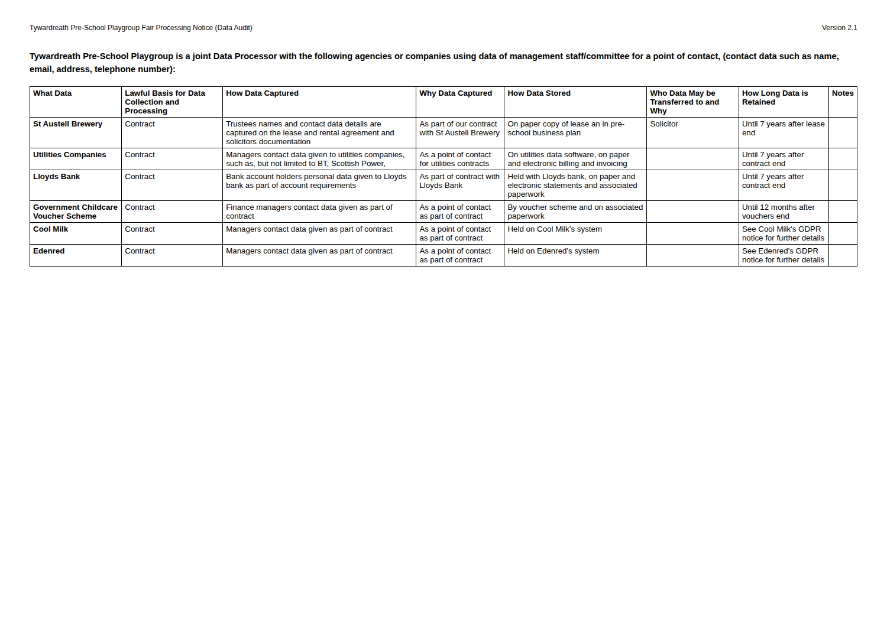Tywardreath Pre-School Playgroup Fair Processing Notice (Data Audit) Version 2.1
Tywardreath Pre-School Playgroup is a joint Data Processor with the following agencies or companies using data of management staff/committee for a point of contact, (contact data such as name, email, address, telephone number):
| What Data | Lawful Basis for Data Collection and Processing | How Data Captured | Why Data Captured | How Data Stored | Who Data May be Transferred to and Why | How Long Data is Retained | Notes |
| --- | --- | --- | --- | --- | --- | --- | --- |
| St Austell Brewery | Contract | Trustees names and contact data details are captured on the lease and rental agreement and solicitors documentation | As part of our contract with St Austell Brewery | On paper copy of lease an in pre-school business plan | Solicitor | Until 7 years after lease end | |
| Utilities Companies | Contract | Managers contact data given to utilities companies, such as, but not limited to BT, Scottish Power, | As a point of contact for utilities contracts | On utilities data software, on paper and electronic billing and invoicing | | Until 7 years after contract end | |
| Lloyds Bank | Contract | Bank account holders personal data given to Lloyds bank as part of account requirements | As part of contract with Lloyds Bank | Held with Lloyds bank, on paper and electronic statements and associated paperwork | | Until 7 years after contract end | |
| Government Childcare Voucher Scheme | Contract | Finance managers contact data given as part of contract | As a point of contact as part of contract | By voucher scheme and on associated paperwork | | Until 12 months after vouchers end | |
| Cool Milk | Contract | Managers contact data given as part of contract | As a point of contact as part of contract | Held on Cool Milk's system | | See Cool Milk's GDPR notice for further details | |
| Edenred | Contract | Managers contact data given as part of contract | As a point of contact as part of contract | Held on Edenred's system | | See Edenred's GDPR notice for further details | |